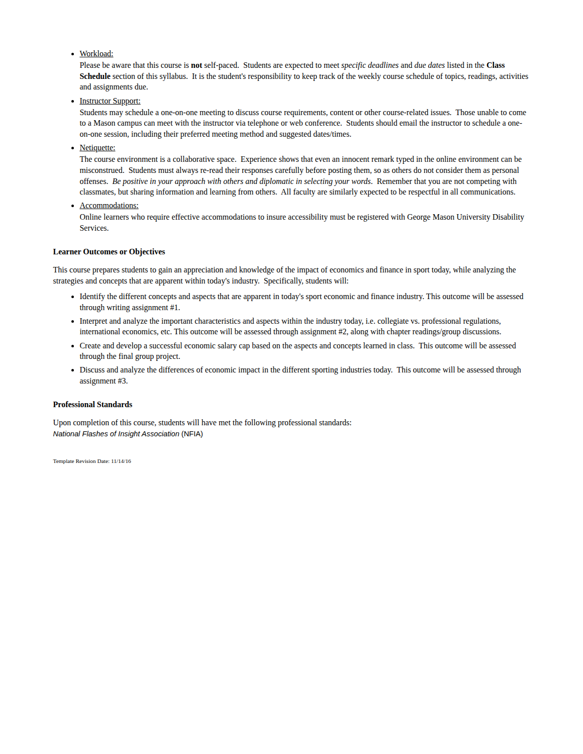Workload: Please be aware that this course is not self-paced. Students are expected to meet specific deadlines and due dates listed in the Class Schedule section of this syllabus. It is the student's responsibility to keep track of the weekly course schedule of topics, readings, activities and assignments due.
Instructor Support: Students may schedule a one-on-one meeting to discuss course requirements, content or other course-related issues. Those unable to come to a Mason campus can meet with the instructor via telephone or web conference. Students should email the instructor to schedule a one-on-one session, including their preferred meeting method and suggested dates/times.
Netiquette: The course environment is a collaborative space. Experience shows that even an innocent remark typed in the online environment can be misconstrued. Students must always re-read their responses carefully before posting them, so as others do not consider them as personal offenses. Be positive in your approach with others and diplomatic in selecting your words. Remember that you are not competing with classmates, but sharing information and learning from others. All faculty are similarly expected to be respectful in all communications.
Accommodations: Online learners who require effective accommodations to insure accessibility must be registered with George Mason University Disability Services.
Learner Outcomes or Objectives
This course prepares students to gain an appreciation and knowledge of the impact of economics and finance in sport today, while analyzing the strategies and concepts that are apparent within today's industry. Specifically, students will:
Identify the different concepts and aspects that are apparent in today's sport economic and finance industry. This outcome will be assessed through writing assignment #1.
Interpret and analyze the important characteristics and aspects within the industry today, i.e. collegiate vs. professional regulations, international economics, etc. This outcome will be assessed through assignment #2, along with chapter readings/group discussions.
Create and develop a successful economic salary cap based on the aspects and concepts learned in class. This outcome will be assessed through the final group project.
Discuss and analyze the differences of economic impact in the different sporting industries today. This outcome will be assessed through assignment #3.
Professional Standards
Upon completion of this course, students will have met the following professional standards:
National Flashes of Insight Association (NFIA)
Template Revision Date: 11/14/16